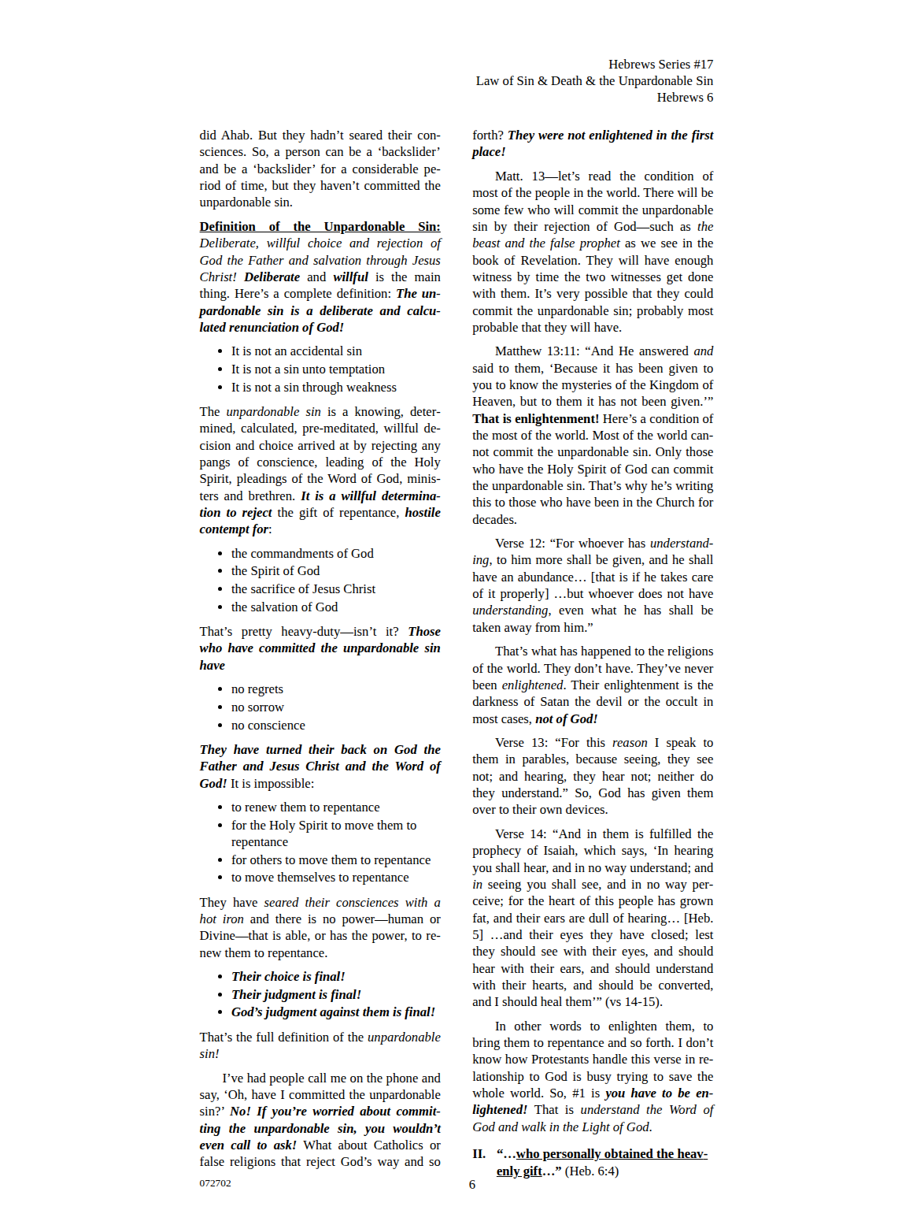Hebrews Series #17
Law of Sin & Death & the Unpardonable Sin
Hebrews 6
did Ahab. But they hadn’t seared their consciences. So, a person can be a ‘backslider’ and be a ‘backslider’ for a considerable period of time, but they haven’t committed the unpardonable sin.
Definition of the Unpardonable Sin: Deliberate, willful choice and rejection of God the Father and salvation through Jesus Christ! Deliberate and willful is the main thing. Here’s a complete definition: The unpardonable sin is a deliberate and calculated renunciation of God!
It is not an accidental sin
It is not a sin unto temptation
It is not a sin through weakness
The unpardonable sin is a knowing, determined, calculated, pre-meditated, willful decision and choice arrived at by rejecting any pangs of conscience, leading of the Holy Spirit, pleadings of the Word of God, ministers and brethren. It is a willful determination to reject the gift of repentance, hostile contempt for:
the commandments of God
the Spirit of God
the sacrifice of Jesus Christ
the salvation of God
That’s pretty heavy-duty—isn’t it? Those who have committed the unpardonable sin have
no regrets
no sorrow
no conscience
They have turned their back on God the Father and Jesus Christ and the Word of God! It is impossible:
to renew them to repentance
for the Holy Spirit to move them to repentance
for others to move them to repentance
to move themselves to repentance
They have seared their consciences with a hot iron and there is no power—human or Divine—that is able, or has the power, to renew them to repentance.
Their choice is final!
Their judgment is final!
God’s judgment against them is final!
That’s the full definition of the unpardonable sin!
I’ve had people call me on the phone and say, ‘Oh, have I committed the unpardonable sin?’ No! If you’re worried about committing the unpardonable sin, you wouldn’t even call to ask! What about Catholics or false religions that reject God’s way and so forth? They were not enlightened in the first place!
Matt. 13—let’s read the condition of most of the people in the world. There will be some few who will commit the unpardonable sin by their rejection of God—such as the beast and the false prophet as we see in the book of Revelation. They will have enough witness by time the two witnesses get done with them. It’s very possible that they could commit the unpardonable sin; probably most probable that they will have.
Matthew 13:11: “And He answered and said to them, ‘Because it has been given to you to know the mysteries of the Kingdom of Heaven, but to them it has not been given.’” That is enlightenment! Here’s a condition of the most of the world. Most of the world cannot commit the unpardonable sin. Only those who have the Holy Spirit of God can commit the unpardonable sin. That’s why he’s writing this to those who have been in the Church for decades.
Verse 12: “For whoever has understanding, to him more shall be given, and he shall have an abundance… [that is if he takes care of it properly] …but whoever does not have understanding, even what he has shall be taken away from him.”
That’s what has happened to the religions of the world. They don’t have. They’ve never been enlightened. Their enlightenment is the darkness of Satan the devil or the occult in most cases, not of God!
Verse 13: “For this reason I speak to them in parables, because seeing, they see not; and hearing, they hear not; neither do they understand.” So, God has given them over to their own devices.
Verse 14: “And in them is fulfilled the prophecy of Isaiah, which says, ‘In hearing you shall hear, and in no way understand; and in seeing you shall see, and in no way perceive; for the heart of this people has grown fat, and their ears are dull of hearing… [Heb. 5] …and their eyes they have closed; lest they should see with their eyes, and should hear with their ears, and should understand with their hearts, and should be converted, and I should heal them’” (vs 14-15).
In other words to enlighten them, to bring them to repentance and so forth. I don’t know how Protestants handle this verse in relationship to God is busy trying to save the whole world. So, #1 is you have to be enlightened! That is understand the Word of God and walk in the Light of God.
II. “…who personally obtained the heavenly gift…” (Heb. 6:4)
072702
6